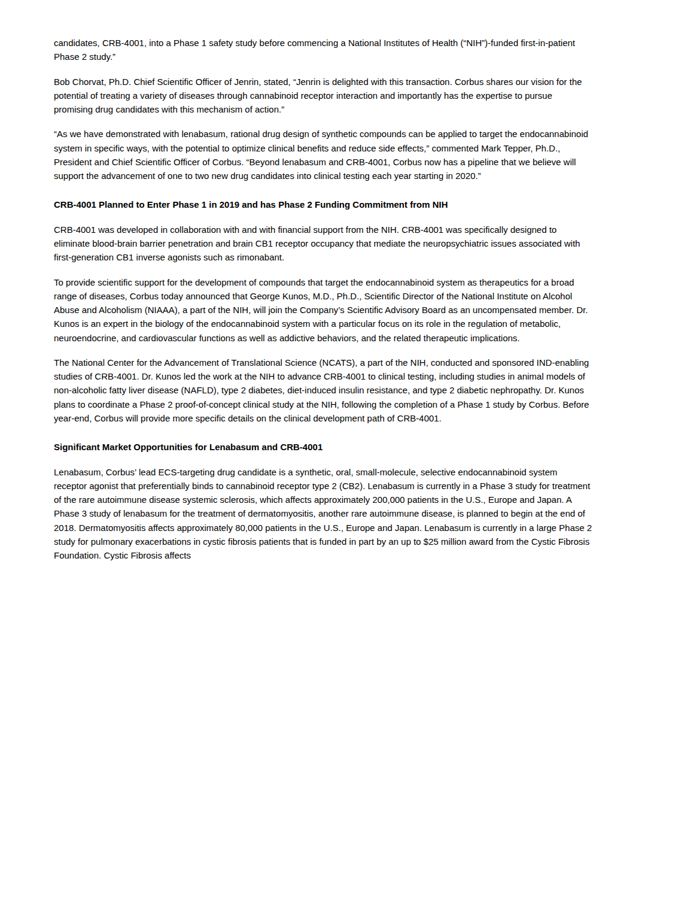candidates, CRB-4001, into a Phase 1 safety study before commencing a National Institutes of Health (“NIH”)-funded first-in-patient Phase 2 study.”
Bob Chorvat, Ph.D. Chief Scientific Officer of Jenrin, stated, “Jenrin is delighted with this transaction. Corbus shares our vision for the potential of treating a variety of diseases through cannabinoid receptor interaction and importantly has the expertise to pursue promising drug candidates with this mechanism of action.”
“As we have demonstrated with lenabasum, rational drug design of synthetic compounds can be applied to target the endocannabinoid system in specific ways, with the potential to optimize clinical benefits and reduce side effects,” commented Mark Tepper, Ph.D., President and Chief Scientific Officer of Corbus. “Beyond lenabasum and CRB-4001, Corbus now has a pipeline that we believe will support the advancement of one to two new drug candidates into clinical testing each year starting in 2020.”
CRB-4001 Planned to Enter Phase 1 in 2019 and has Phase 2 Funding Commitment from NIH
CRB-4001 was developed in collaboration with and with financial support from the NIH. CRB-4001 was specifically designed to eliminate blood-brain barrier penetration and brain CB1 receptor occupancy that mediate the neuropsychiatric issues associated with first-generation CB1 inverse agonists such as rimonabant.
To provide scientific support for the development of compounds that target the endocannabinoid system as therapeutics for a broad range of diseases, Corbus today announced that George Kunos, M.D., Ph.D., Scientific Director of the National Institute on Alcohol Abuse and Alcoholism (NIAAA), a part of the NIH, will join the Company’s Scientific Advisory Board as an uncompensated member. Dr. Kunos is an expert in the biology of the endocannabinoid system with a particular focus on its role in the regulation of metabolic, neuroendocrine, and cardiovascular functions as well as addictive behaviors, and the related therapeutic implications.
The National Center for the Advancement of Translational Science (NCATS), a part of the NIH, conducted and sponsored IND-enabling studies of CRB-4001. Dr. Kunos led the work at the NIH to advance CRB-4001 to clinical testing, including studies in animal models of non-alcoholic fatty liver disease (NAFLD), type 2 diabetes, diet-induced insulin resistance, and type 2 diabetic nephropathy. Dr. Kunos plans to coordinate a Phase 2 proof-of-concept clinical study at the NIH, following the completion of a Phase 1 study by Corbus. Before year-end, Corbus will provide more specific details on the clinical development path of CRB-4001.
Significant Market Opportunities for Lenabasum and CRB-4001
Lenabasum, Corbus’ lead ECS-targeting drug candidate is a synthetic, oral, small-molecule, selective endocannabinoid system receptor agonist that preferentially binds to cannabinoid receptor type 2 (CB2). Lenabasum is currently in a Phase 3 study for treatment of the rare autoimmune disease systemic sclerosis, which affects approximately 200,000 patients in the U.S., Europe and Japan. A Phase 3 study of lenabasum for the treatment of dermatomyositis, another rare autoimmune disease, is planned to begin at the end of 2018. Dermatomyositis affects approximately 80,000 patients in the U.S., Europe and Japan. Lenabasum is currently in a large Phase 2 study for pulmonary exacerbations in cystic fibrosis patients that is funded in part by an up to $25 million award from the Cystic Fibrosis Foundation. Cystic Fibrosis affects